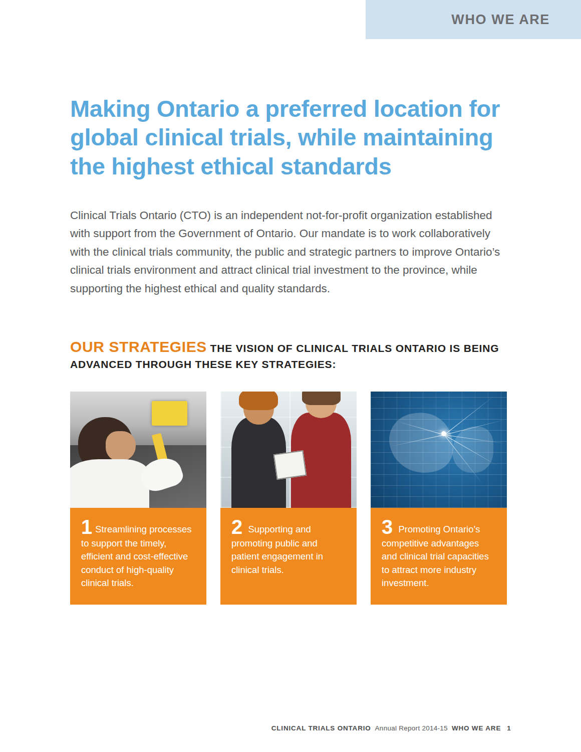WHO WE ARE
Making Ontario a preferred location for global clinical trials, while maintaining the highest ethical standards
Clinical Trials Ontario (CTO) is an independent not-for-profit organization established with support from the Government of Ontario. Our mandate is to work collaboratively with the clinical trials community, the public and strategic partners to improve Ontario’s clinical trials environment and attract clinical trial investment to the province, while supporting the highest ethical and quality standards.
OUR STRATEGIES THE VISION OF CLINICAL TRIALS ONTARIO IS BEING ADVANCED THROUGH THESE KEY STRATEGIES:
1 Streamlining processes to support the timely, efficient and cost-effective conduct of high-quality clinical trials.
2 Supporting and promoting public and patient engagement in clinical trials.
3 Promoting Ontario’s competitive advantages and clinical trial capacities to attract more industry investment.
CLINICAL TRIALS ONTARIO Annual Report 2014-15 WHO WE ARE 1